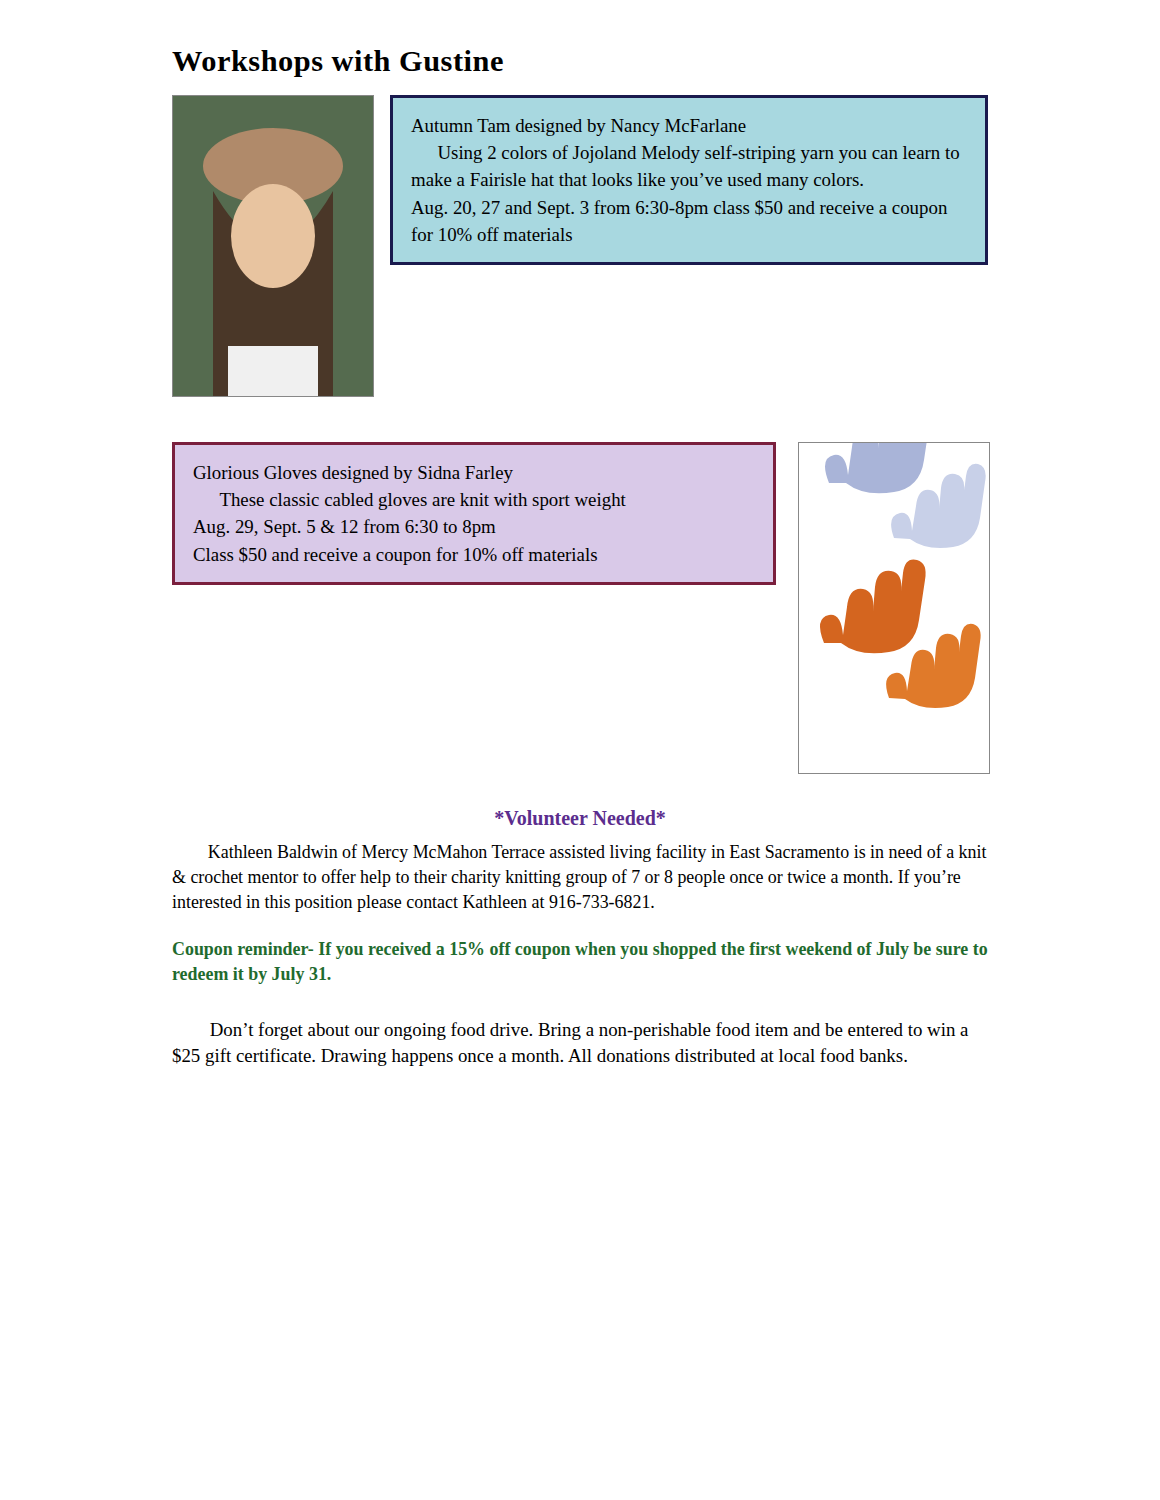Workshops with Gustine
Autumn Tam designed by Nancy McFarlane
Using 2 colors of Jojoland Melody self-striping yarn you can learn to make a Fairisle hat that looks like you’ve used many colors.
Aug. 20, 27 and Sept. 3 from 6:30-8pm class $50 and receive a coupon for 10% off materials
Glorious Gloves designed by Sidna Farley
These classic cabled gloves are knit with sport weight
Aug. 29, Sept. 5 & 12 from 6:30 to 8pm
Class $50 and receive a coupon for 10% off materials
*Volunteer Needed*
Kathleen Baldwin of Mercy McMahon Terrace assisted living facility in East Sacramento is in need of a knit & crochet mentor to offer help to their charity knitting group of 7 or 8 people once or twice a month. If you’re interested in this position please contact Kathleen at 916-733-6821.
Coupon reminder- If you received a 15% off coupon when you shopped the first weekend of July be sure to redeem it by July 31.
Don’t forget about our ongoing food drive. Bring a non-perishable food item and be entered to win a $25 gift certificate. Drawing happens once a month. All donations distributed at local food banks.